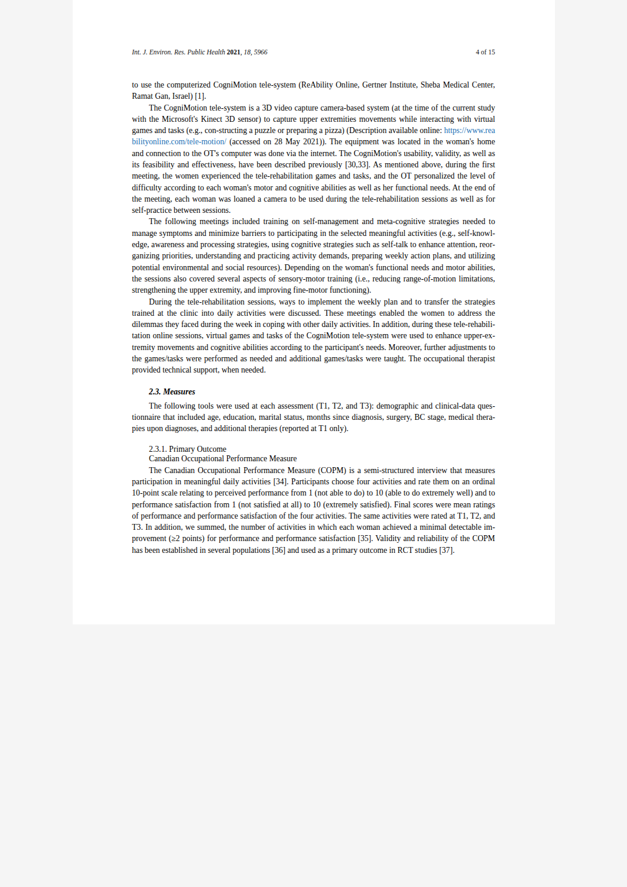Int. J. Environ. Res. Public Health 2021, 18, 5966
4 of 15
to use the computerized CogniMotion tele-system (ReAbility Online, Gertner Institute, Sheba Medical Center, Ramat Gan, Israel) [1].
The CogniMotion tele-system is a 3D video capture camera-based system (at the time of the current study with the Microsoft's Kinect 3D sensor) to capture upper extremities movements while interacting with virtual games and tasks (e.g., con-structing a puzzle or preparing a pizza) (Description available online: https://www.reabilityonline.com/tele-motion/ (accessed on 28 May 2021)). The equipment was located in the woman's home and connection to the OT's computer was done via the internet. The CogniMotion's usability, validity, as well as its feasibility and effectiveness, have been described previously [30,33]. As mentioned above, during the first meeting, the women experienced the tele-rehabilitation games and tasks, and the OT personalized the level of difficulty according to each woman's motor and cognitive abilities as well as her functional needs. At the end of the meeting, each woman was loaned a camera to be used during the tele-rehabilitation sessions as well as for self-practice between sessions.
The following meetings included training on self-management and meta-cognitive strategies needed to manage symptoms and minimize barriers to participating in the selected meaningful activities (e.g., self-knowledge, awareness and processing strategies, using cognitive strategies such as self-talk to enhance attention, reorganizing priorities, understanding and practicing activity demands, preparing weekly action plans, and utilizing potential environmental and social resources). Depending on the woman's functional needs and motor abilities, the sessions also covered several aspects of sensory-motor training (i.e., reducing range-of-motion limitations, strengthening the upper extremity, and improving fine-motor functioning).
During the tele-rehabilitation sessions, ways to implement the weekly plan and to transfer the strategies trained at the clinic into daily activities were discussed. These meetings enabled the women to address the dilemmas they faced during the week in coping with other daily activities. In addition, during these tele-rehabilitation online sessions, virtual games and tasks of the CogniMotion tele-system were used to enhance upper-extremity movements and cognitive abilities according to the participant's needs. Moreover, further adjustments to the games/tasks were performed as needed and additional games/tasks were taught. The occupational therapist provided technical support, when needed.
2.3. Measures
The following tools were used at each assessment (T1, T2, and T3): demographic and clinical-data questionnaire that included age, education, marital status, months since diagnosis, surgery, BC stage, medical therapies upon diagnoses, and additional therapies (reported at T1 only).
2.3.1. Primary Outcome
Canadian Occupational Performance Measure
The Canadian Occupational Performance Measure (COPM) is a semi-structured interview that measures participation in meaningful daily activities [34]. Participants choose four activities and rate them on an ordinal 10-point scale relating to perceived performance from 1 (not able to do) to 10 (able to do extremely well) and to performance satisfaction from 1 (not satisfied at all) to 10 (extremely satisfied). Final scores were mean ratings of performance and performance satisfaction of the four activities. The same activities were rated at T1, T2, and T3. In addition, we summed, the number of activities in which each woman achieved a minimal detectable improvement (≥2 points) for performance and performance satisfaction [35]. Validity and reliability of the COPM has been established in several populations [36] and used as a primary outcome in RCT studies [37].